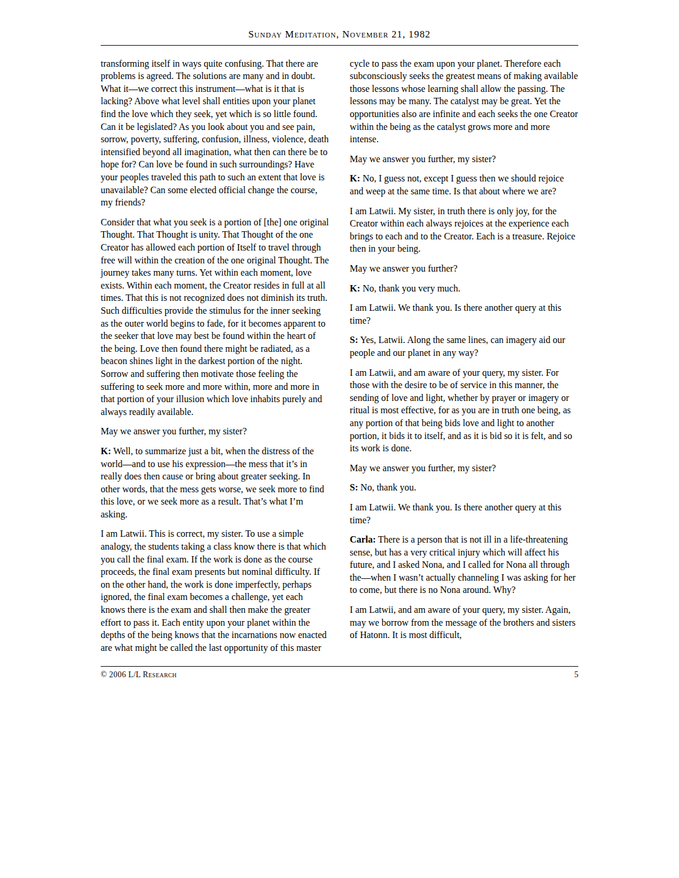Sunday Meditation, November 21, 1982
transforming itself in ways quite confusing. That there are problems is agreed. The solutions are many and in doubt. What it—we correct this instrument—what is it that is lacking? Above what level shall entities upon your planet find the love which they seek, yet which is so little found. Can it be legislated? As you look about you and see pain, sorrow, poverty, suffering, confusion, illness, violence, death intensified beyond all imagination, what then can there be to hope for? Can love be found in such surroundings? Have your peoples traveled this path to such an extent that love is unavailable? Can some elected official change the course, my friends?
Consider that what you seek is a portion of [the] one original Thought. That Thought is unity. That Thought of the one Creator has allowed each portion of Itself to travel through free will within the creation of the one original Thought. The journey takes many turns. Yet within each moment, love exists. Within each moment, the Creator resides in full at all times. That this is not recognized does not diminish its truth. Such difficulties provide the stimulus for the inner seeking as the outer world begins to fade, for it becomes apparent to the seeker that love may best be found within the heart of the being. Love then found there might be radiated, as a beacon shines light in the darkest portion of the night. Sorrow and suffering then motivate those feeling the suffering to seek more and more within, more and more in that portion of your illusion which love inhabits purely and always readily available.
May we answer you further, my sister?
K: Well, to summarize just a bit, when the distress of the world—and to use his expression—the mess that it’s in really does then cause or bring about greater seeking. In other words, that the mess gets worse, we seek more to find this love, or we seek more as a result. That’s what I’m asking.
I am Latwii. This is correct, my sister. To use a simple analogy, the students taking a class know there is that which you call the final exam. If the work is done as the course proceeds, the final exam presents but nominal difficulty. If on the other hand, the work is done imperfectly, perhaps ignored, the final exam becomes a challenge, yet each knows there is the exam and shall then make the greater effort to pass it. Each entity upon your planet within the depths of the being knows that the incarnations now enacted are what might be called the last opportunity of this master cycle to pass the exam upon your planet. Therefore each subconsciously seeks the greatest means of making available those lessons whose learning shall allow the passing. The lessons may be many. The catalyst may be great. Yet the opportunities also are infinite and each seeks the one Creator within the being as the catalyst grows more and more intense.
May we answer you further, my sister?
K: No, I guess not, except I guess then we should rejoice and weep at the same time. Is that about where we are?
I am Latwii. My sister, in truth there is only joy, for the Creator within each always rejoices at the experience each brings to each and to the Creator. Each is a treasure. Rejoice then in your being.
May we answer you further?
K: No, thank you very much.
I am Latwii. We thank you. Is there another query at this time?
S: Yes, Latwii. Along the same lines, can imagery aid our people and our planet in any way?
I am Latwii, and am aware of your query, my sister. For those with the desire to be of service in this manner, the sending of love and light, whether by prayer or imagery or ritual is most effective, for as you are in truth one being, as any portion of that being bids love and light to another portion, it bids it to itself, and as it is bid so it is felt, and so its work is done.
May we answer you further, my sister?
S: No, thank you.
I am Latwii. We thank you. Is there another query at this time?
Carla: There is a person that is not ill in a life-threatening sense, but has a very critical injury which will affect his future, and I asked Nona, and I called for Nona all through the—when I wasn’t actually channeling I was asking for her to come, but there is no Nona around. Why?
I am Latwii, and am aware of your query, my sister. Again, may we borrow from the message of the brothers and sisters of Hatonn. It is most difficult,
© 2006 L/L Research 5